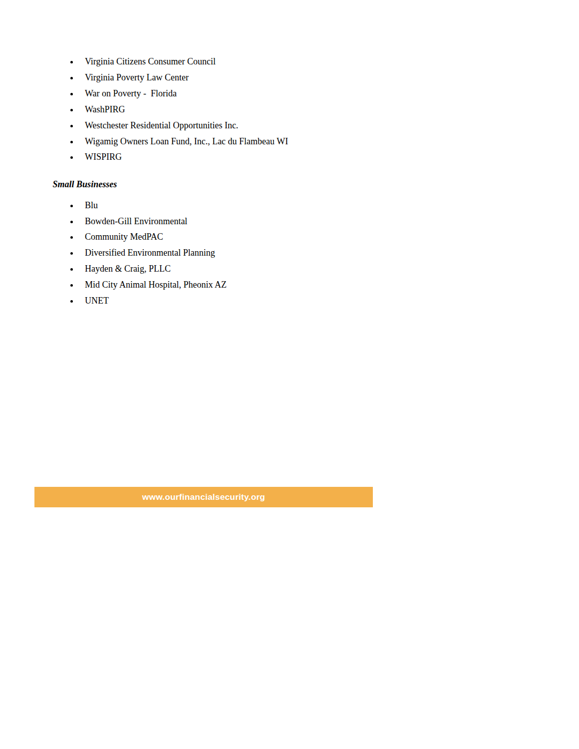Virginia Citizens Consumer Council
Virginia Poverty Law Center
War on Poverty - Florida
WashPIRG
Westchester Residential Opportunities Inc.
Wigamig Owners Loan Fund, Inc., Lac du Flambeau WI
WISPIRG
Small Businesses
Blu
Bowden-Gill Environmental
Community MedPAC
Diversified Environmental Planning
Hayden & Craig, PLLC
Mid City Animal Hospital, Pheonix AZ
UNET
www.ourfinancialsecurity.org